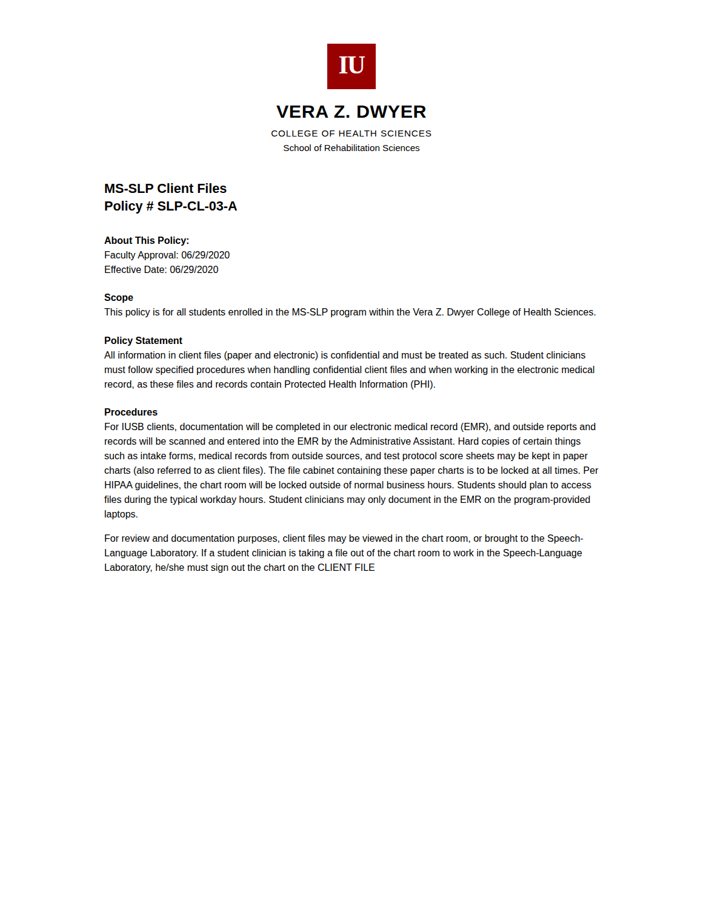IU
VERA Z. DWYER
COLLEGE OF HEALTH SCIENCES
School of Rehabilitation Sciences
MS-SLP Client Files
Policy # SLP-CL-03-A
About This Policy:
Faculty Approval: 06/29/2020
Effective Date: 06/29/2020
Scope
This policy is for all students enrolled in the MS-SLP program within the Vera Z. Dwyer College of Health Sciences.
Policy Statement
All information in client files (paper and electronic) is confidential and must be treated as such. Student clinicians must follow specified procedures when handling confidential client files and when working in the electronic medical record, as these files and records contain Protected Health Information (PHI).
Procedures
For IUSB clients, documentation will be completed in our electronic medical record (EMR), and outside reports and records will be scanned and entered into the EMR by the Administrative Assistant. Hard copies of certain things such as intake forms, medical records from outside sources, and test protocol score sheets may be kept in paper charts (also referred to as client files). The file cabinet containing these paper charts is to be locked at all times. Per HIPAA guidelines, the chart room will be locked outside of normal business hours. Students should plan to access files during the typical workday hours. Student clinicians may only document in the EMR on the program-provided laptops.
For review and documentation purposes, client files may be viewed in the chart room, or brought to the Speech-Language Laboratory. If a student clinician is taking a file out of the chart room to work in the Speech-Language Laboratory, he/she must sign out the chart on the CLIENT FILE